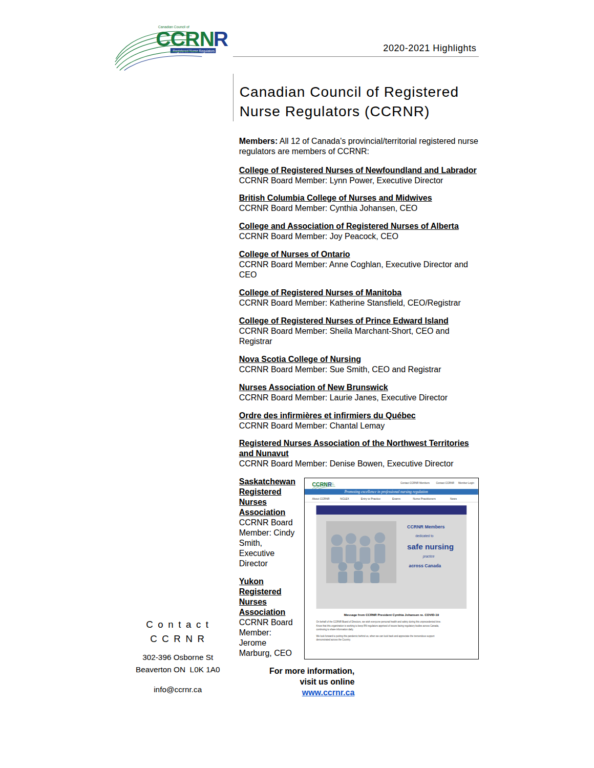Canadian Council of CCRN R Registered Nurse Regulators
2020-2021 Highlights
Canadian Council of Registered Nurse Regulators (CCRNR)
C o n t a c t
C C R N R
302-396 Osborne St
Beaverton ON L0K 1A0
info@ccrnr.ca
Members: All 12 of Canada's provincial/territorial registered nurse regulators are members of CCRNR:
College of Registered Nurses of Newfoundland and Labrador CCRNR Board Member: Lynn Power, Executive Director
British Columbia College of Nurses and Midwives CCRNR Board Member: Cynthia Johansen, CEO
College and Association of Registered Nurses of Alberta CCRNR Board Member: Joy Peacock, CEO
College of Nurses of Ontario CCRNR Board Member: Anne Coghlan, Executive Director and CEO
College of Registered Nurses of Manitoba CCRNR Board Member: Katherine Stansfield, CEO/Registrar
College of Registered Nurses of Prince Edward Island CCRNR Board Member: Sheila Marchant-Short, CEO and Registrar
Nova Scotia College of Nursing CCRNR Board Member: Sue Smith, CEO and Registrar
Nurses Association of New Brunswick CCRNR Board Member: Laurie Janes, Executive Director
Ordre des infirmières et infirmiers du Québec CCRNR Board Member: Chantal Lemay
Registered Nurses Association of the Northwest Territories and Nunavut CCRNR Board Member: Denise Bowen, Executive Director
Contact CCRNR Members Contact CCRNR Member Login CCRN R Promoting excellence in professional nursing regulation About CCRNR NCLEX Entry to Practice Exams Nurse Practitioners News CCRNR Members dedicated to safe nursing practice across Canada Message from CCRNR President Cynthia Johansen re. COVID-19 On behalf of the CCRNR Board of Directors, we wish everyone personal health and safety during this unprecedented time. Know that this organization is working to keep RN regulators apprised of issues facing regulatory bodies across Canada, continuing to share information daily. We look forward to putting this pandemic behind us, when we can look back and appreciate the tremendous support demonstrated across the Country.
Saskatchewan Registered Nurses Association CCRNR Board Member: Cindy Smith, Executive Director
Yukon Registered Nurses Association CCRNR Board Member: Jerome Marburg, CEO
For more information,
visit us online
www.ccrnr.ca